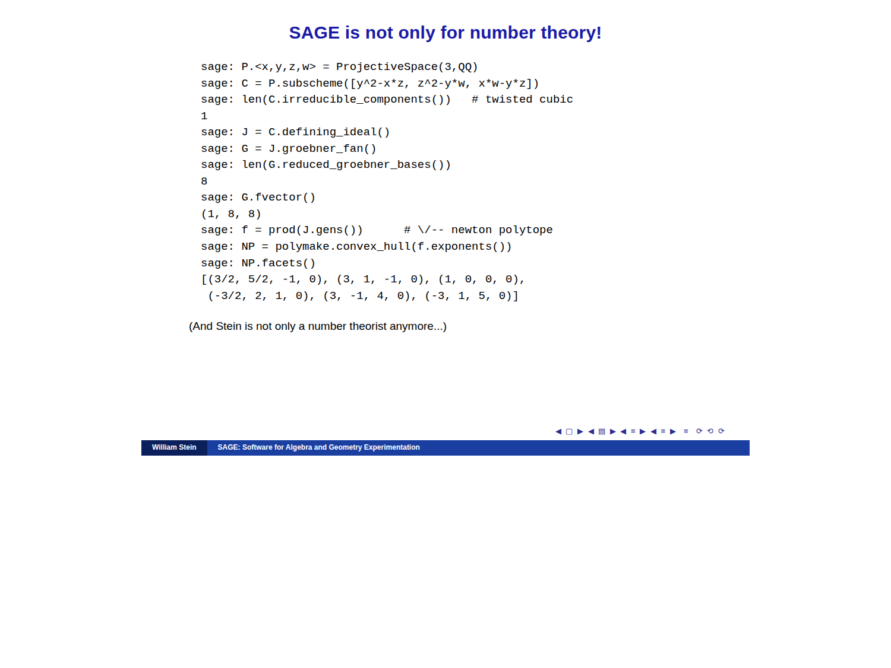SAGE is not only for number theory!
sage: P.<x,y,z,w> = ProjectiveSpace(3,QQ)
sage: C = P.subscheme([y^2-x*z, z^2-y*w, x*w-y*z])
sage: len(C.irreducible_components())   # twisted cubic
1
sage: J = C.defining_ideal()
sage: G = J.groebner_fan()
sage: len(G.reduced_groebner_bases())
8
sage: G.fvector()
(1, 8, 8)
sage: f = prod(J.gens())      # \/-- newton polytope
sage: NP = polymake.convex_hull(f.exponents())
sage: NP.facets()
[(3/2, 5/2, -1, 0), (3, 1, -1, 0), (1, 0, 0, 0),
 (-3/2, 2, 1, 0), (3, -1, 4, 0), (-3, 1, 5, 0)]
(And Stein is not only a number theorist anymore...)
◀ ▢ ▶ ◀ ▤ ▶ ◀ ≡ ▶ ◀ ≡ ▶ ≡ ⟳ ⟲ ⟳
William Stein
SAGE: Software for Algebra and Geometry Experimentation